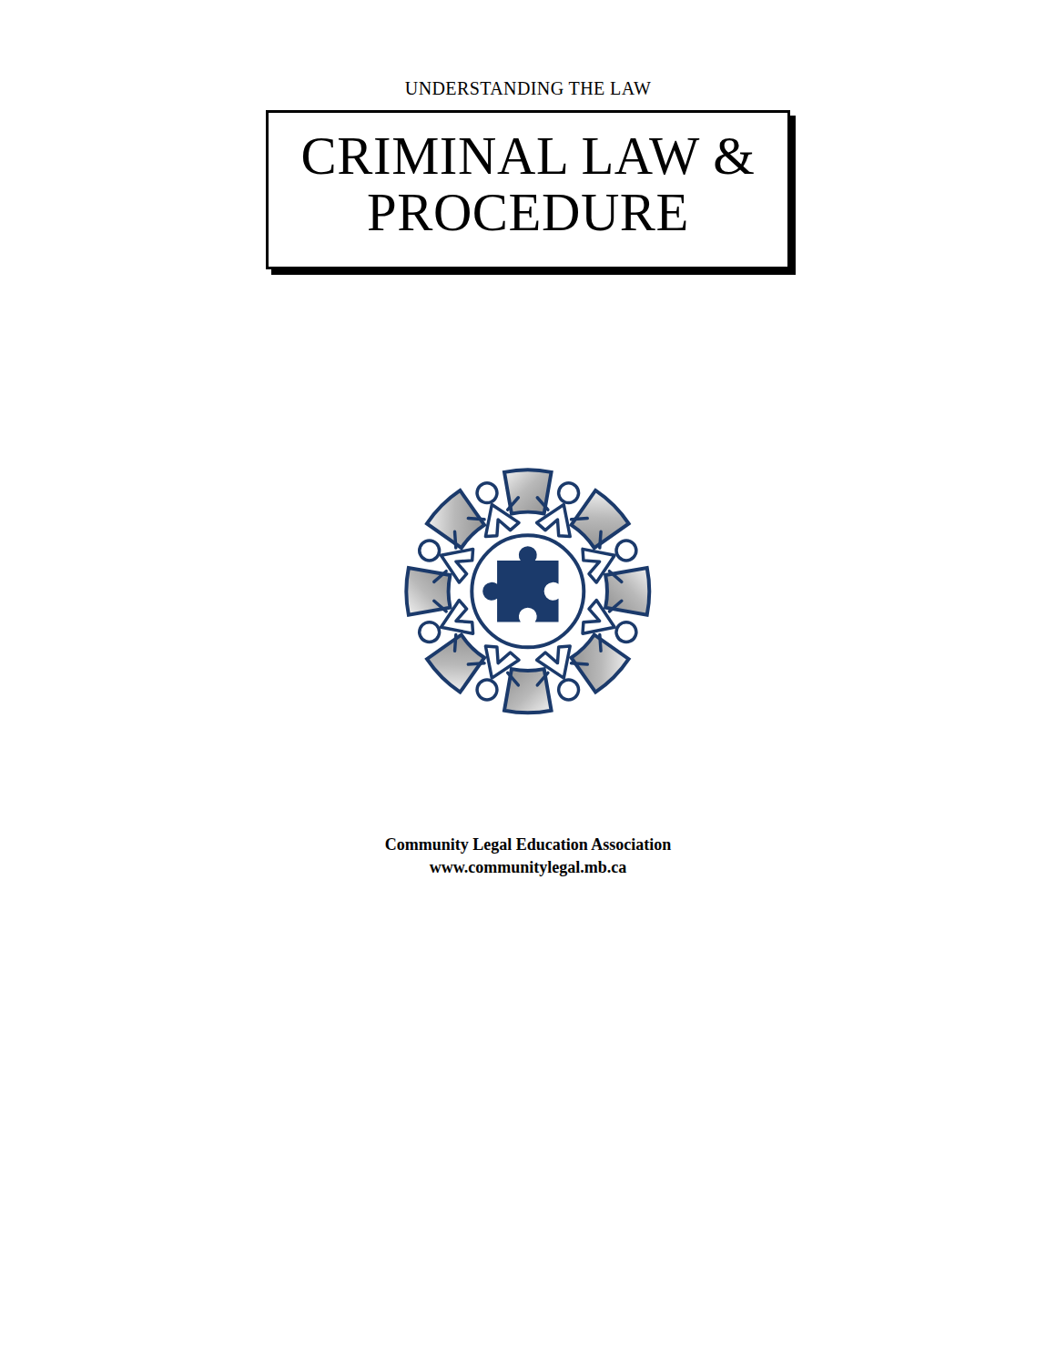UNDERSTANDING THE LAW
CRIMINAL LAW &
PROCEDURE
Community Legal Education Association www.communitylegal.mb.ca